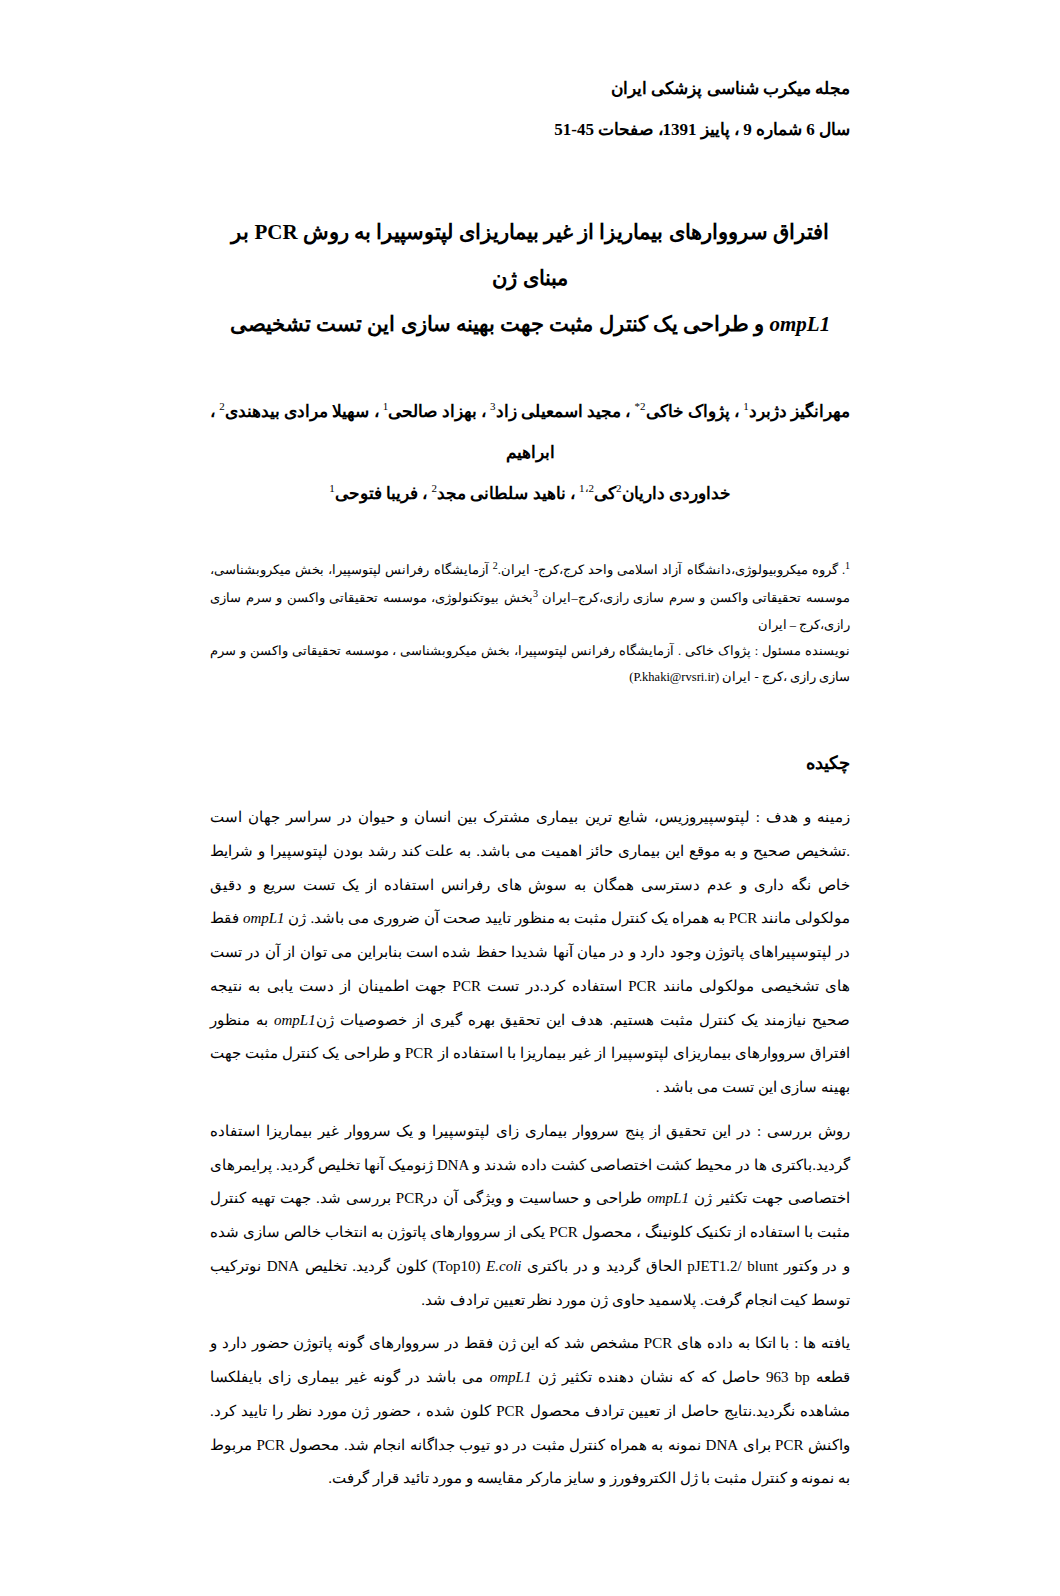مجله میکرب شناسی پزشکی ایران
سال 6 شماره 9 ، پاییز 1391، صفحات 51-45
افتراق سرووارهای بیماریزا از غیر بیماریزای لپتوسپیرا به روش PCR بر مبنای ژن
ompL1 و طراحی یک کنترل مثبت جهت بهینه سازی این تست تشخیصی
مهرانگیز دژبرد1 ، پژواک خاکی2* ، مجید اسمعیلی زاد3 ، بهزاد صالحی1 ، سهیلا مرادی بیدهندی2 ، ابراهیم
خداوردی داریان2کی1،2 ، ناهید سلطانی مجد2 ، فریبا فتوحی1
1. گروه میکروبیولوژی،دانشگاه آزاد اسلامی واحد کرج،کرج- ایران.2 آزمایشگاه رفرانس لپتوسپیرا، بخش میکروبشناسی، موسسه تحقیقاتی واکسن و سرم سازی رازی،کرج–ایران 3بخش بیوتکنولوژی، موسسه تحقیقاتی واکسن و سرم سازی رازی،کرج – ایران
نویسنده مسئول : پژواک خاکی . آزمایشگاه رفرانس لپتوسپیرا، بخش میکروبشناسی ، موسسه تحقیقاتی واکسن و سرم سازی رازی ،کرج - ایران (P.khaki@rvsri.ir)
چکیده
زمینه و هدف : لپتوسپیروزیس، شایع ترین بیماری مشترک بین انسان و حیوان در سراسر جهان است .تشخیص صحیح و به موقع این بیماری حائز اهمیت می باشد. به علت کند رشد بودن لپتوسپیرا و شرایط خاص نگه داری و عدم دسترسی همگان به سوش های رفرانس استفاده از یک تست سریع و دقیق مولکولی مانند PCR به همراه یک کنترل مثبت به منظور تایید صحت آن ضروری می باشد. ژن ompL1 فقط در لپتوسپیراهای پاتوژن وجود دارد و در میان آنها شدیدا حفظ شده است بنابراین می توان از آن در تست های تشخیصی مولکولی مانند PCR استفاده کرد.در تست PCR جهت اطمینان از دست یابی به نتیجه صحیح نیازمند یک کنترل مثبت هستیم. هدف این تحقیق بهره گیری از خصوصیات ژنompL1 به منظور افتراق سرووارهای بیماریزای لپتوسپیرا از غیر بیماریزا با استفاده از PCR و طراحی یک کنترل مثبت جهت بهینه سازی این تست می باشد .
روش بررسی : در این تحقیق از پنج سرووار بیماری زای لپتوسپیرا و یک سرووار غیر بیماریزا استفاده گردید.باکتری ها در محیط کشت اختصاصی کشت داده شدند و DNA ژنومیک آنها تخلیص گردید. پرایمرهای اختصاصی جهت تکثیر ژن ompL1 طراحی و حساسیت و ویژگی آن درPCR بررسی شد. جهت تهیه کنترل مثبت با استفاده از تکنیک کلونینگ ، محصول PCR یکی از سرووارهای پاتوژن به انتخاب خالص سازی شده و در وکتور pJET1.2/ blunt الحاق گردید و در باکتری (Top10) E.coli کلون گردید. تخلیص DNA نوترکیب توسط کیت انجام گرفت. پلاسمید حاوی ژن مورد نظر تعیین ترادف شد.
یافته ها : با اتکا به داده های PCR مشخص شد که این ژن فقط در سرووارهای گونه پاتوژن حضور دارد و قطعه 963 bp حاصل که که نشان دهنده تکثیر ژن ompL1 می باشد در گونه غیر بیماری زای بایفلکسا مشاهده نگردید.نتایج حاصل از تعیین ترادف محصول PCR کلون شده ، حضور ژن مورد نظر را تایید کرد. واکنش PCR برای DNA نمونه به همراه کنترل مثبت در دو تیوب جداگانه انجام شد. محصول PCR مربوط به نمونه و کنترل مثبت با ژل الکتروفورز و سایز مارکر مقایسه و مورد تائید قرار گرفت.